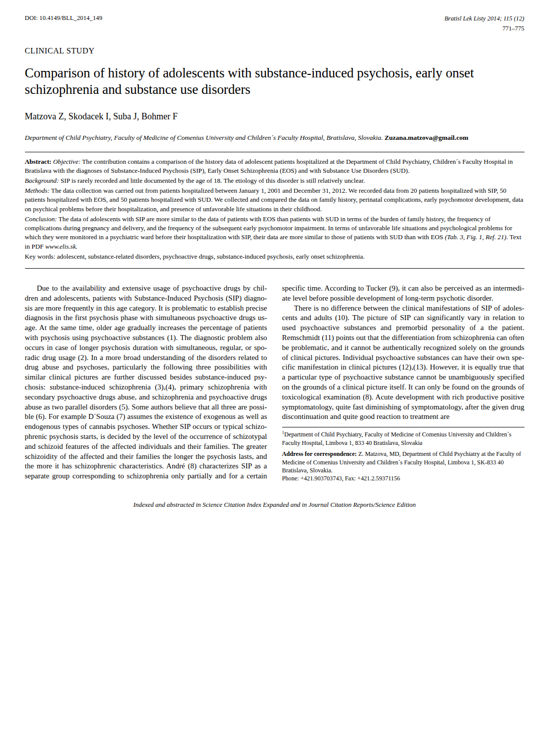DOI: 10.4149/BLL_2014_149
Bratisl Lek Listy 2014; 115 (12)
771–775
CLINICAL STUDY
Comparison of history of adolescents with substance-induced psychosis, early onset schizophrenia and substance use disorders
Matzova Z, Skodacek I, Suba J, Bohmer F
Department of Child Psychiatry, Faculty of Medicine of Comenius University and Children´s Faculty Hospital, Bratislava, Slovakia. Zuzana.matzova@gmail.com
Abstract: Objective: The contribution contains a comparison of the history data of adolescent patients hospitalized at the Department of Child Psychiatry, Children´s Faculty Hospital in Bratislava with the diagnoses of Substance-Induced Psychosis (SIP), Early Onset Schizophrenia (EOS) and with Substance Use Disorders (SUD).
Background: SIP is rarely recorded and little documented by the age of 18. The etiology of this disorder is still relatively unclear.
Methods: The data collection was carried out from patients hospitalized between January 1, 2001 and December 31, 2012. We recorded data from 20 patients hospitalized with SIP, 50 patients hospitalized with EOS, and 50 patients hospitalized with SUD. We collected and compared the data on family history, perinatal complications, early psychomotor development, data on psychical problems before their hospitalization, and presence of unfavorable life situations in their childhood.
Conclusion: The data of adolescents with SIP are more similar to the data of patients with EOS than patients with SUD in terms of the burden of family history, the frequency of complications during pregnancy and delivery, and the frequency of the subsequent early psychomotor impairment. In terms of unfavorable life situations and psychological problems for which they were monitored in a psychiatric ward before their hospitalization with SIP, their data are more similar to those of patients with SUD than with EOS (Tab. 3, Fig. 1, Ref. 21). Text in PDF www.elis.sk.
Key words: adolescent, substance-related disorders, psychoactive drugs, substance-induced psychosis, early onset schizophrenia.
Due to the availability and extensive usage of psychoactive drugs by children and adolescents, patients with Substance-Induced Psychosis (SIP) diagnosis are more frequently in this age category. It is problematic to establish precise diagnosis in the first psychosis phase with simultaneous psychoactive drugs usage. At the same time, older age gradually increases the percentage of patients with psychosis using psychoactive substances (1). The diagnostic problem also occurs in case of longer psychosis duration with simultaneous, regular, or sporadic drug usage (2). In a more broad understanding of the disorders related to drug abuse and psychoses, particularly the following three possibilities with similar clinical pictures are further discussed besides substance-induced psychosis: substance-induced schizophrenia (3),(4), primary schizophrenia with secondary psychoactive drugs abuse, and schizophrenia and psychoactive drugs abuse as two parallel disorders (5). Some authors believe that all three are possible (6). For example D´Souza (7) assumes the existence of exogenous as well as endogenous types of cannabis psychoses. Whether SIP occurs or typical schizophrenic psychosis starts, is decided by the level of the occurrence of schizotypal and schizoid features of the affected individuals and their families. The greater schizoidity of the affected and their families the longer the psychosis lasts, and the more it has schizophrenic characteristics. André (8) characterizes SIP as a separate group corresponding to schizophrenia only partially and for a certain specific time. According to Tucker (9), it can also be perceived as an intermediate level before possible development of long-term psychotic disorder.
There is no difference between the clinical manifestations of SIP of adolescents and adults (10). The picture of SIP can significantly vary in relation to used psychoactive substances and premorbid personality of a the patient. Remschmidt (11) points out that the differentiation from schizophrenia can often be problematic, and it cannot be authentically recognized solely on the grounds of clinical pictures. Individual psychoactive substances can have their own specific manifestation in clinical pictures (12),(13). However, it is equally true that a particular type of psychoactive substance cannot be unambiguously specified on the grounds of a clinical picture itself. It can only be found on the grounds of toxicological examination (8). Acute development with rich productive positive symptomatology, quite fast diminishing of symptomatology, after the given drug discontinuation and quite good reaction to treatment are
1Department of Child Psychiatry, Faculty of Medicine of Comenius University and Children´s Faculty Hospital, Limbova 1, 833 40 Bratislava, Slovakia
Address for correspondence: Z. Matzova, MD, Department of Child Psychiatry at the Faculty of Medicine of Comenius University and Children´s Faculty Hospital, Limbova 1, SK-833 40 Bratislava, Slovakia.
Phone: +421.903703743, Fax: +421.2.59371156
Indexed and abstracted in Science Citation Index Expanded and in Journal Citation Reports/Science Edition